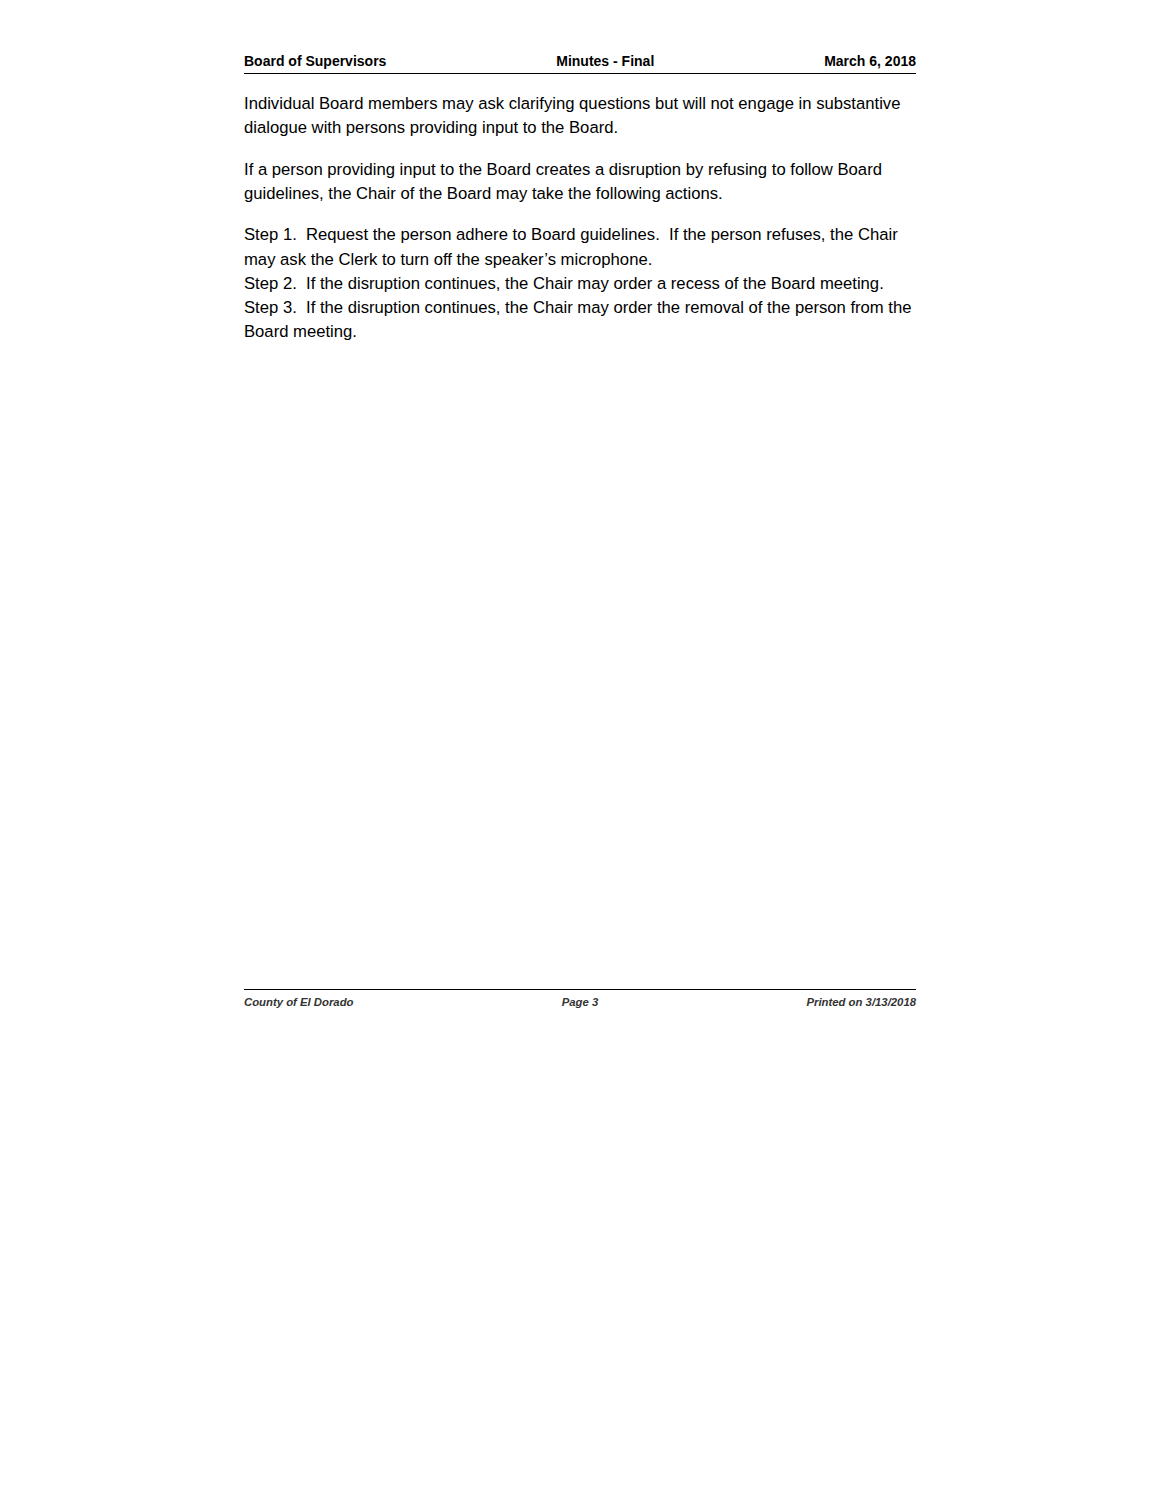Board of Supervisors
Minutes - Final
March 6, 2018
Individual Board members may ask clarifying questions but will not engage in substantive dialogue with persons providing input to the Board.
If a person providing input to the Board creates a disruption by refusing to follow Board guidelines, the Chair of the Board may take the following actions.
Step 1. Request the person adhere to Board guidelines. If the person refuses, the Chair may ask the Clerk to turn off the speaker’s microphone.
Step 2. If the disruption continues, the Chair may order a recess of the Board meeting.
Step 3. If the disruption continues, the Chair may order the removal of the person from the Board meeting.
County of El Dorado
Page 3
Printed on 3/13/2018